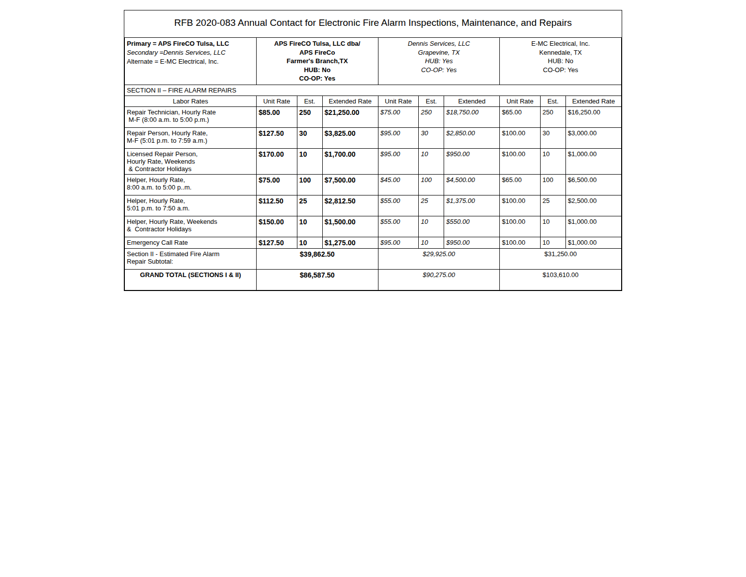RFB 2020-083 Annual Contact for Electronic Fire Alarm Inspections, Maintenance, and Repairs
| Primary = APS FireCO Tulsa, LLC Secondary =Dennis Services, LLC Alternate = E-MC Electrical, Inc. | APS FireCO Tulsa, LLC dba/ APS FireCo Farmer's Branch,TX HUB: No CO-OP: Yes | Dennis Services, LLC Grapevine, TX HUB: Yes CO-OP: Yes | E-MC Electrical, Inc. Kennedale, TX HUB: No CO-OP: Yes |
| SECTION II – FIRE ALARM REPAIRS |
| Labor Rates | Unit Rate | Est. | Extended Rate | Unit Rate | Est. | Extended | Unit Rate | Est. | Extended Rate |
| Repair Technician, Hourly Rate M-F (8:00 a.m. to 5:00 p.m.) | $85.00 | 250 | $21,250.00 | $75.00 | 250 | $18,750.00 | $65.00 | 250 | $16,250.00 |
| Repair Person, Hourly Rate, M-F (5:01 p.m. to 7:59 a.m.) | $127.50 | 30 | $3,825.00 | $95.00 | 30 | $2,850.00 | $100.00 | 30 | $3,000.00 |
| Licensed Repair Person, Hourly Rate, Weekends & Contractor Holidays | $170.00 | 10 | $1,700.00 | $95.00 | 10 | $950.00 | $100.00 | 10 | $1,000.00 |
| Helper, Hourly Rate, 8:00 a.m. to 5:00 p..m. | $75.00 | 100 | $7,500.00 | $45.00 | 100 | $4,500.00 | $65.00 | 100 | $6,500.00 |
| Helper, Hourly Rate, 5:01 p.m. to 7:50 a.m. | $112.50 | 25 | $2,812.50 | $55.00 | 25 | $1,375.00 | $100.00 | 25 | $2,500.00 |
| Helper, Hourly Rate, Weekends & Contractor Holidays | $150.00 | 10 | $1,500.00 | $55.00 | 10 | $550.00 | $100.00 | 10 | $1,000.00 |
| Emergency Call Rate | $127.50 | 10 | $1,275.00 | $95.00 | 10 | $950.00 | $100.00 | 10 | $1,000.00 |
| Section II - Estimated Fire Alarm Repair Subtotal: | $39,862.50 | $29,925.00 | $31,250.00 |
| GRAND TOTAL (SECTIONS I & II) | $86,587.50 | $90,275.00 | $103,610.00 |